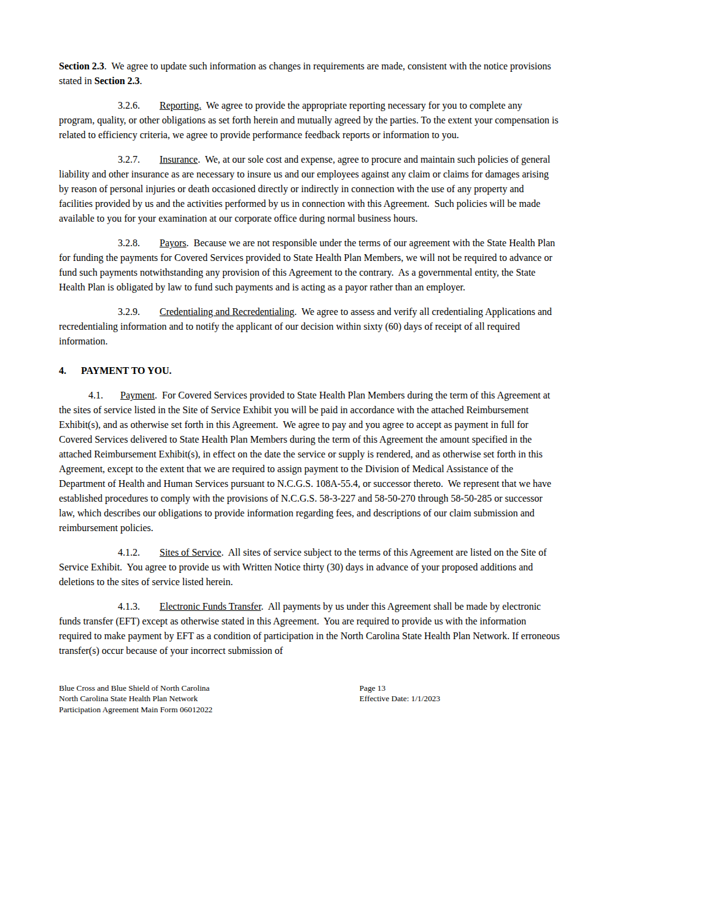Section 2.3. We agree to update such information as changes in requirements are made, consistent with the notice provisions stated in Section 2.3.
3.2.6. Reporting. We agree to provide the appropriate reporting necessary for you to complete any program, quality, or other obligations as set forth herein and mutually agreed by the parties. To the extent your compensation is related to efficiency criteria, we agree to provide performance feedback reports or information to you.
3.2.7. Insurance. We, at our sole cost and expense, agree to procure and maintain such policies of general liability and other insurance as are necessary to insure us and our employees against any claim or claims for damages arising by reason of personal injuries or death occasioned directly or indirectly in connection with the use of any property and facilities provided by us and the activities performed by us in connection with this Agreement. Such policies will be made available to you for your examination at our corporate office during normal business hours.
3.2.8. Payors. Because we are not responsible under the terms of our agreement with the State Health Plan for funding the payments for Covered Services provided to State Health Plan Members, we will not be required to advance or fund such payments notwithstanding any provision of this Agreement to the contrary. As a governmental entity, the State Health Plan is obligated by law to fund such payments and is acting as a payor rather than an employer.
3.2.9. Credentialing and Recredentialing. We agree to assess and verify all credentialing Applications and recredentialing information and to notify the applicant of our decision within sixty (60) days of receipt of all required information.
4. PAYMENT TO YOU.
4.1. Payment. For Covered Services provided to State Health Plan Members during the term of this Agreement at the sites of service listed in the Site of Service Exhibit you will be paid in accordance with the attached Reimbursement Exhibit(s), and as otherwise set forth in this Agreement. We agree to pay and you agree to accept as payment in full for Covered Services delivered to State Health Plan Members during the term of this Agreement the amount specified in the attached Reimbursement Exhibit(s), in effect on the date the service or supply is rendered, and as otherwise set forth in this Agreement, except to the extent that we are required to assign payment to the Division of Medical Assistance of the Department of Health and Human Services pursuant to N.C.G.S. 108A-55.4, or successor thereto. We represent that we have established procedures to comply with the provisions of N.C.G.S. 58-3-227 and 58-50-270 through 58-50-285 or successor law, which describes our obligations to provide information regarding fees, and descriptions of our claim submission and reimbursement policies.
4.1.2. Sites of Service. All sites of service subject to the terms of this Agreement are listed on the Site of Service Exhibit. You agree to provide us with Written Notice thirty (30) days in advance of your proposed additions and deletions to the sites of service listed herein.
4.1.3. Electronic Funds Transfer. All payments by us under this Agreement shall be made by electronic funds transfer (EFT) except as otherwise stated in this Agreement. You are required to provide us with the information required to make payment by EFT as a condition of participation in the North Carolina State Health Plan Network. If erroneous transfer(s) occur because of your incorrect submission of
Blue Cross and Blue Shield of North Carolina
Page 13
North Carolina State Health Plan Network
Effective Date: 1/1/2023
Participation Agreement Main Form 06012022